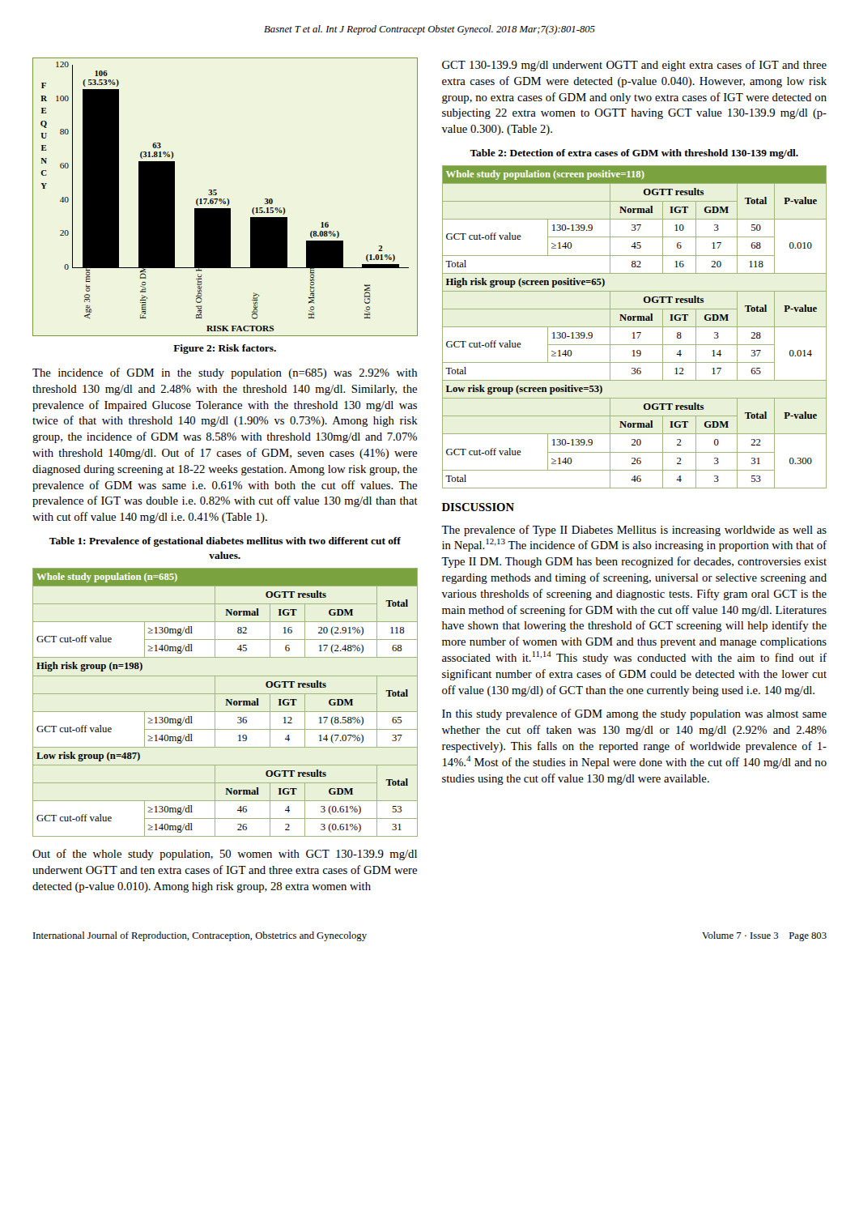Basnet T et al. Int J Reprod Contracept Obstet Gynecol. 2018 Mar;7(3):801-805
F
R
E
Q
U
E
N
C
Y
120 100 80 60 40 20 0
106
( 53.53%)
63
(31.81%)
35
(17.67%)
30
(15.15%)
16
(8.08%)
2
(1.01%)
Age 30 or more
Family h/o DM
Bad Obsetric History
Obesity
H/o Macrosomia
H/o GDM
RISK FACTORS
Figure 2: Risk factors.
The incidence of GDM in the study population (n=685) was 2.92% with threshold 130 mg/dl and 2.48% with the threshold 140 mg/dl. Similarly, the prevalence of Impaired Glucose Tolerance with the threshold 130 mg/dl was twice of that with threshold 140 mg/dl (1.90% vs 0.73%). Among high risk group, the incidence of GDM was 8.58% with threshold 130mg/dl and 7.07% with threshold 140mg/dl. Out of 17 cases of GDM, seven cases (41%) were diagnosed during screening at 18-22 weeks gestation. Among low risk group, the prevalence of GDM was same i.e. 0.61% with both the cut off values. The prevalence of IGT was double i.e. 0.82% with cut off value 130 mg/dl than that with cut off value 140 mg/dl i.e. 0.41% (Table 1).
Table 1: Prevalence of gestational diabetes mellitus with two different cut off values.
| Whole study population (n=685) |
| | OGTT results | Total |
| | Normal | IGT | GDM |
| GCT cut-off value | ≥130mg/dl | 82 | 16 | 20 (2.91%) | 118 |
| ≥140mg/dl | 45 | 6 | 17 (2.48%) | 68 |
| High risk group (n=198) |
| | OGTT results | Total |
| | Normal | IGT | GDM |
| GCT cut-off value | ≥130mg/dl | 36 | 12 | 17 (8.58%) | 65 |
| ≥140mg/dl | 19 | 4 | 14 (7.07%) | 37 |
| Low risk group (n=487) |
| | OGTT results | Total |
| | Normal | IGT | GDM |
| GCT cut-off value | ≥130mg/dl | 46 | 4 | 3 (0.61%) | 53 |
| ≥140mg/dl | 26 | 2 | 3 (0.61%) | 31 |
Out of the whole study population, 50 women with GCT 130-139.9 mg/dl underwent OGTT and ten extra cases of IGT and three extra cases of GDM were detected (p-value 0.010). Among high risk group, 28 extra women with
GCT 130-139.9 mg/dl underwent OGTT and eight extra cases of IGT and three extra cases of GDM were detected (p-value 0.040). However, among low risk group, no extra cases of GDM and only two extra cases of IGT were detected on subjecting 22 extra women to OGTT having GCT value 130-139.9 mg/dl (p-value 0.300). (Table 2).
Table 2: Detection of extra cases of GDM with threshold 130-139 mg/dl.
| Whole study population (screen positive=118) |
| | OGTT results | Total | P-value |
| | Normal | IGT | GDM |
| GCT cut-off value | 130-139.9 | 37 | 10 | 3 | 50 | 0.010 |
| ≥140 | 45 | 6 | 17 | 68 |
| Total | 82 | 16 | 20 | 118 |
| High risk group (screen positive=65) |
| | OGTT results | Total | P-value |
| | Normal | IGT | GDM |
| GCT cut-off value | 130-139.9 | 17 | 8 | 3 | 28 | 0.014 |
| ≥140 | 19 | 4 | 14 | 37 |
| Total | 36 | 12 | 17 | 65 |
| Low risk group (screen positive=53) |
| | OGTT results | Total | P-value |
| | Normal | IGT | GDM |
| GCT cut-off value | 130-139.9 | 20 | 2 | 0 | 22 | 0.300 |
| ≥140 | 26 | 2 | 3 | 31 |
| Total | 46 | 4 | 3 | 53 |
Discussion
The prevalence of Type II Diabetes Mellitus is increasing worldwide as well as in Nepal.12,13 The incidence of GDM is also increasing in proportion with that of Type II DM. Though GDM has been recognized for decades, controversies exist regarding methods and timing of screening, universal or selective screening and various thresholds of screening and diagnostic tests. Fifty gram oral GCT is the main method of screening for GDM with the cut off value 140 mg/dl. Literatures have shown that lowering the threshold of GCT screening will help identify the more number of women with GDM and thus prevent and manage complications associated with it.11,14 This study was conducted with the aim to find out if significant number of extra cases of GDM could be detected with the lower cut off value (130 mg/dl) of GCT than the one currently being used i.e. 140 mg/dl.
In this study prevalence of GDM among the study population was almost same whether the cut off taken was 130 mg/dl or 140 mg/dl (2.92% and 2.48% respectively). This falls on the reported range of worldwide prevalence of 1-14%.4 Most of the studies in Nepal were done with the cut off 140 mg/dl and no studies using the cut off value 130 mg/dl were available.
International Journal of Reproduction, Contraception, Obstetrics and Gynecology
Volume 7 · Issue 3 Page 803